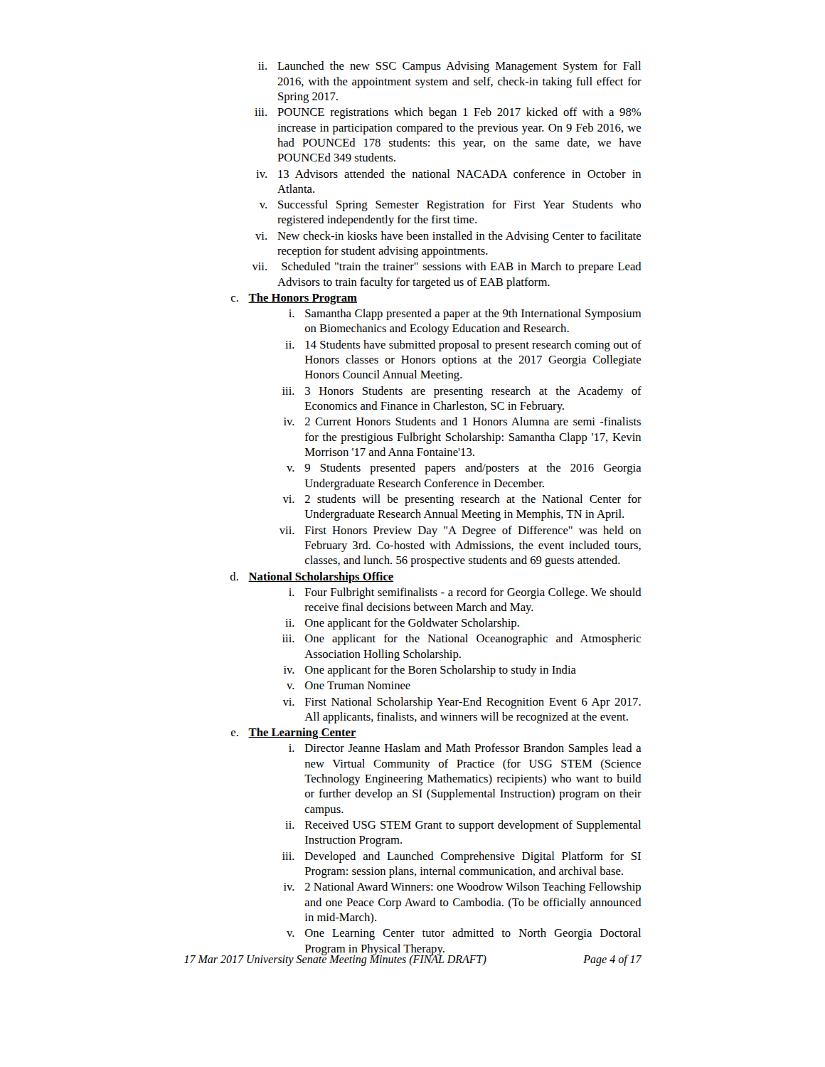Launched the new SSC Campus Advising Management System for Fall 2016, with the appointment system and self, check-in taking full effect for Spring 2017.
POUNCE registrations which began 1 Feb 2017 kicked off with a 98% increase in participation compared to the previous year. On 9 Feb 2016, we had POUNCEd 178 students: this year, on the same date, we have POUNCEd 349 students.
13 Advisors attended the national NACADA conference in October in Atlanta.
Successful Spring Semester Registration for First Year Students who registered independently for the first time.
New check-in kiosks have been installed in the Advising Center to facilitate reception for student advising appointments.
Scheduled "train the trainer" sessions with EAB in March to prepare Lead Advisors to train faculty for targeted us of EAB platform.
The Honors Program
Samantha Clapp presented a paper at the 9th International Symposium on Biomechanics and Ecology Education and Research.
14 Students have submitted proposal to present research coming out of Honors classes or Honors options at the 2017 Georgia Collegiate Honors Council Annual Meeting.
3 Honors Students are presenting research at the Academy of Economics and Finance in Charleston, SC in February.
2 Current Honors Students and 1 Honors Alumna are semi -finalists for the prestigious Fulbright Scholarship: Samantha Clapp '17, Kevin Morrison '17 and Anna Fontaine'13.
9 Students presented papers and/posters at the 2016 Georgia Undergraduate Research Conference in December.
2 students will be presenting research at the National Center for Undergraduate Research Annual Meeting in Memphis, TN in April.
First Honors Preview Day "A Degree of Difference" was held on February 3rd. Co-hosted with Admissions, the event included tours, classes, and lunch. 56 prospective students and 69 guests attended.
National Scholarships Office
Four Fulbright semifinalists - a record for Georgia College. We should receive final decisions between March and May.
One applicant for the Goldwater Scholarship.
One applicant for the National Oceanographic and Atmospheric Association Holling Scholarship.
One applicant for the Boren Scholarship to study in India
One Truman Nominee
First National Scholarship Year-End Recognition Event 6 Apr 2017. All applicants, finalists, and winners will be recognized at the event.
The Learning Center
Director Jeanne Haslam and Math Professor Brandon Samples lead a new Virtual Community of Practice (for USG STEM (Science Technology Engineering Mathematics) recipients) who want to build or further develop an SI (Supplemental Instruction) program on their campus.
Received USG STEM Grant to support development of Supplemental Instruction Program.
Developed and Launched Comprehensive Digital Platform for SI Program: session plans, internal communication, and archival base.
2 National Award Winners: one Woodrow Wilson Teaching Fellowship and one Peace Corp Award to Cambodia. (To be officially announced in mid-March).
One Learning Center tutor admitted to North Georgia Doctoral Program in Physical Therapy.
17 Mar 2017 University Senate Meeting Minutes (FINAL DRAFT) Page 4 of 17